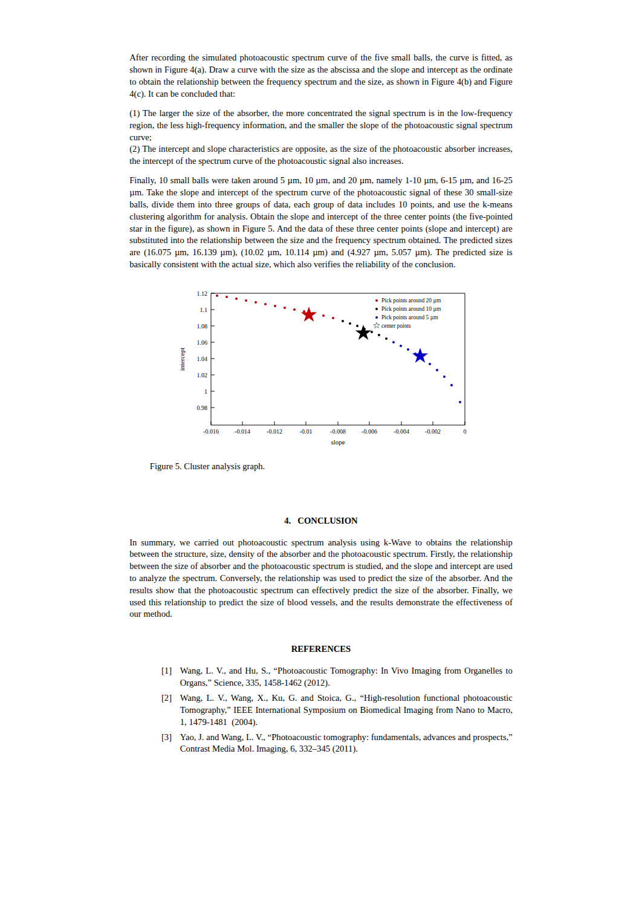After recording the simulated photoacoustic spectrum curve of the five small balls, the curve is fitted, as shown in Figure 4(a). Draw a curve with the size as the abscissa and the slope and intercept as the ordinate to obtain the relationship between the frequency spectrum and the size, as shown in Figure 4(b) and Figure 4(c). It can be concluded that:
(1) The larger the size of the absorber, the more concentrated the signal spectrum is in the low-frequency region, the less high-frequency information, and the smaller the slope of the photoacoustic signal spectrum curve;
(2) The intercept and slope characteristics are opposite, as the size of the photoacoustic absorber increases, the intercept of the spectrum curve of the photoacoustic signal also increases.
Finally, 10 small balls were taken around 5 µm, 10 µm, and 20 µm, namely 1-10 µm, 6-15 µm, and 16-25 µm. Take the slope and intercept of the spectrum curve of the photoacoustic signal of these 30 small-size balls, divide them into three groups of data, each group of data includes 10 points, and use the k-means clustering algorithm for analysis. Obtain the slope and intercept of the three center points (the five-pointed star in the figure), as shown in Figure 5. And the data of these three center points (slope and intercept) are substituted into the relationship between the size and the frequency spectrum obtained. The predicted sizes are (16.075 µm, 16.139 µm), (10.02 µm, 10.114 µm) and (4.927 µm, 5.057 µm). The predicted size is basically consistent with the actual size, which also verifies the reliability of the conclusion.
1.12 1.1 1.08 1.06 1.04 1.02 1 0.98 -0.016 -0.014 -0.012 -0.01 -0.008 -0.006 -0.004 -0.002 0 slope intercept Pick points around 20 µm Pick points around 10 µm Pick points around 5 µm center points
Figure 5. Cluster analysis graph.
4. CONCLUSION
In summary, we carried out photoacoustic spectrum analysis using k-Wave to obtains the relationship between the structure, size, density of the absorber and the photoacoustic spectrum. Firstly, the relationship between the size of absorber and the photoacoustic spectrum is studied, and the slope and intercept are used to analyze the spectrum. Conversely, the relationship was used to predict the size of the absorber. And the results show that the photoacoustic spectrum can effectively predict the size of the absorber. Finally, we used this relationship to predict the size of blood vessels, and the results demonstrate the effectiveness of our method.
REFERENCES
[1] Wang, L. V., and Hu, S., “Photoacoustic Tomography: In Vivo Imaging from Organelles to Organs,” Science, 335, 1458-1462 (2012).
[2] Wang, L. V., Wang, X., Ku, G. and Stoica, G., “High-resolution functional photoacoustic Tomography,” IEEE International Symposium on Biomedical Imaging from Nano to Macro, 1, 1479-1481 (2004).
[3] Yao, J. and Wang, L. V., “Photoacoustic tomography: fundamentals, advances and prospects,” Contrast Media Mol. Imaging, 6, 332–345 (2011).